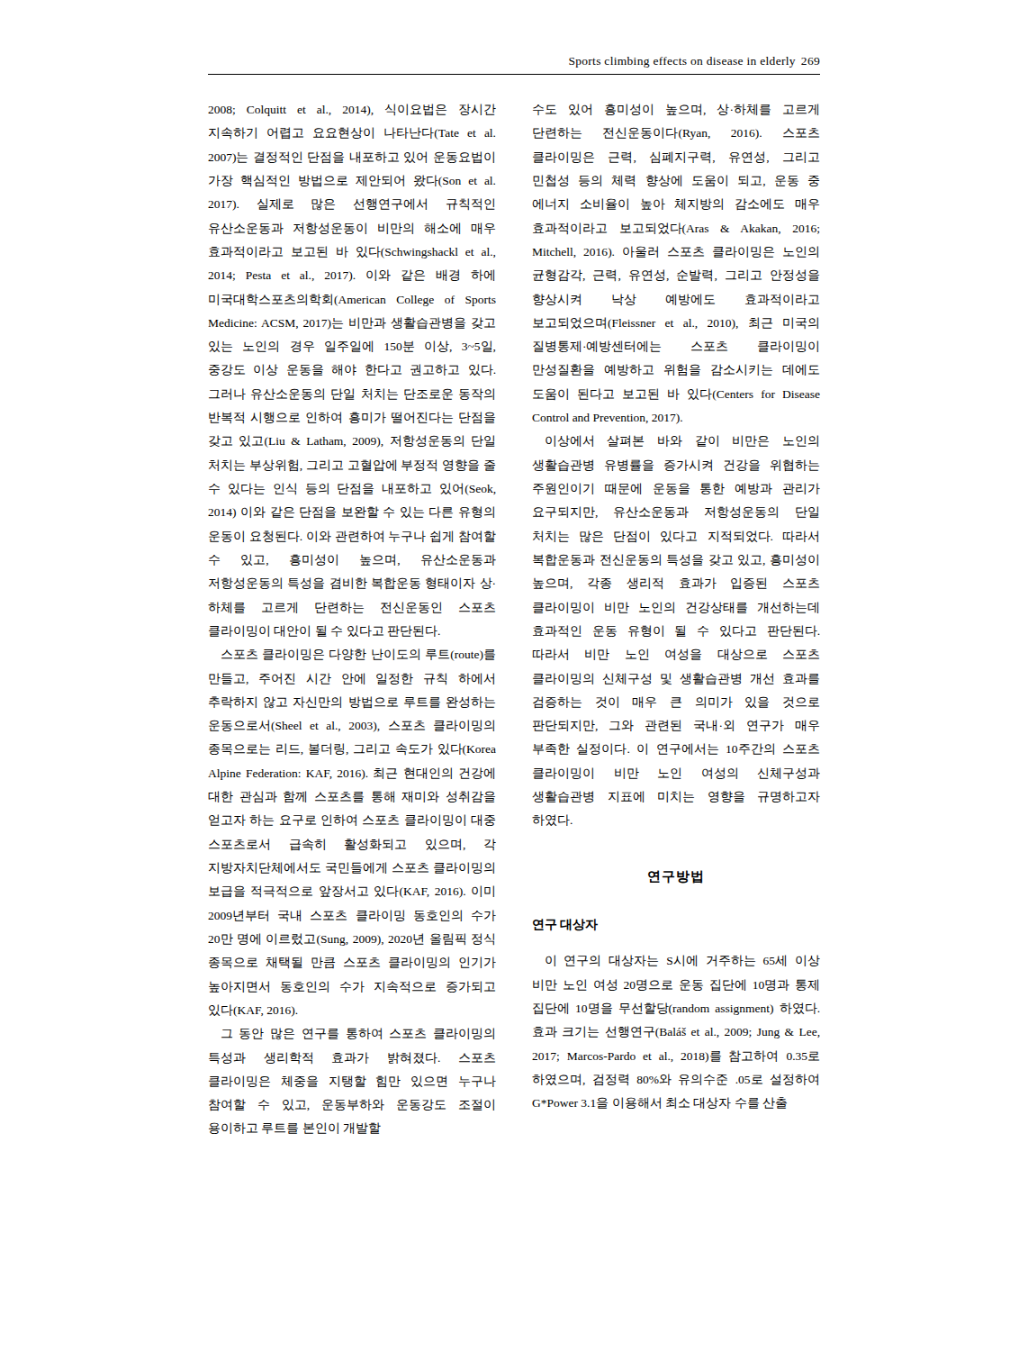Sports climbing effects on disease in elderly 269
2008; Colquitt et al., 2014), 식이요법은 장시간 지속하기 어렵고 요요현상이 나타난다(Tate et al. 2007)는 결정적인 단점을 내포하고 있어 운동요법이 가장 핵심적인 방법으로 제안되어 왔다(Son et al. 2017). 실제로 많은 선행연구에서 규칙적인 유산소운동과 저항성운동이 비만의 해소에 매우 효과적이라고 보고된 바 있다(Schwingshackl et al., 2014; Pesta et al., 2017). 이와 같은 배경 하에 미국대학스포츠의학회(American College of Sports Medicine: ACSM, 2017)는 비만과 생활습관병을 갖고 있는 노인의 경우 일주일에 150분 이상, 3~5일, 중강도 이상 운동을 해야 한다고 권고하고 있다. 그러나 유산소운동의 단일 처치는 단조로운 동작의 반복적 시행으로 인하여 흥미가 떨어진다는 단점을 갖고 있고(Liu & Latham, 2009), 저항성운동의 단일 처치는 부상위험, 그리고 고혈압에 부정적 영향을 줄 수 있다는 인식 등의 단점을 내포하고 있어(Seok, 2014) 이와 같은 단점을 보완할 수 있는 다른 유형의 운동이 요청된다. 이와 관련하여 누구나 쉽게 참여할 수 있고, 흥미성이 높으며, 유산소운동과 저항성운동의 특성을 겸비한 복합운동 형태이자 상·하체를 고르게 단련하는 전신운동인 스포츠 클라이밍이 대안이 될 수 있다고 판단된다.
스포츠 클라이밍은 다양한 난이도의 루트(route)를 만들고, 주어진 시간 안에 일정한 규칙 하에서 추락하지 않고 자신만의 방법으로 루트를 완성하는 운동으로서(Sheel et al., 2003), 스포츠 클라이밍의 종목으로는 리드, 볼더링, 그리고 속도가 있다(Korea Alpine Federation: KAF, 2016). 최근 현대인의 건강에 대한 관심과 함께 스포츠를 통해 재미와 성취감을 얻고자 하는 요구로 인하여 스포츠 클라이밍이 대중 스포츠로서 급속히 활성화되고 있으며, 각 지방자치단체에서도 국민들에게 스포츠 클라이밍의 보급을 적극적으로 앞장서고 있다(KAF, 2016). 이미 2009년부터 국내 스포츠 클라이밍 동호인의 수가 20만 명에 이르렀고(Sung, 2009), 2020년 올림픽 정식 종목으로 채택될 만큼 스포츠 클라이밍의 인기가 높아지면서 동호인의 수가 지속적으로 증가되고 있다(KAF, 2016).
그 동안 많은 연구를 통하여 스포츠 클라이밍의 특성과 생리학적 효과가 밝혀졌다. 스포츠 클라이밍은 체중을 지탱할 힘만 있으면 누구나 참여할 수 있고, 운동부하와 운동강도 조절이 용이하고 루트를 본인이 개발할
수도 있어 흥미성이 높으며, 상·하체를 고르게 단련하는 전신운동이다(Ryan, 2016). 스포츠 클라이밍은 근력, 심폐지구력, 유연성, 그리고 민첩성 등의 체력 향상에 도움이 되고, 운동 중 에너지 소비율이 높아 체지방의 감소에도 매우 효과적이라고 보고되었다(Aras & Akakan, 2016; Mitchell, 2016). 아울러 스포츠 클라이밍은 노인의 균형감각, 근력, 유연성, 순발력, 그리고 안정성을 향상시켜 낙상 예방에도 효과적이라고 보고되었으며(Fleissner et al., 2010), 최근 미국의 질병통제·예방센터에는 스포츠 클라이밍이 만성질환을 예방하고 위험을 감소시키는 데에도 도움이 된다고 보고된 바 있다(Centers for Disease Control and Prevention, 2017).
이상에서 살펴본 바와 같이 비만은 노인의 생활습관병 유병률을 증가시켜 건강을 위협하는 주원인이기 때문에 운동을 통한 예방과 관리가 요구되지만, 유산소운동과 저항성운동의 단일 처치는 많은 단점이 있다고 지적되었다. 따라서 복합운동과 전신운동의 특성을 갖고 있고, 흥미성이 높으며, 각종 생리적 효과가 입증된 스포츠 클라이밍이 비만 노인의 건강상태를 개선하는데 효과적인 운동 유형이 될 수 있다고 판단된다. 따라서 비만 노인 여성을 대상으로 스포츠 클라이밍의 신체구성 및 생활습관병 개선 효과를 검증하는 것이 매우 큰 의미가 있을 것으로 판단되지만, 그와 관련된 국내·외 연구가 매우 부족한 실정이다. 이 연구에서는 10주간의 스포츠 클라이밍이 비만 노인 여성의 신체구성과 생활습관병 지표에 미치는 영향을 규명하고자 하였다.
연구방법
연구 대상자
이 연구의 대상자는 S시에 거주하는 65세 이상 비만 노인 여성 20명으로 운동 집단에 10명과 통제 집단에 10명을 무선할당(random assignment) 하였다. 효과 크기는 선행연구(Baláš et al., 2009; Jung & Lee, 2017; Marcos-Pardo et al., 2018)를 참고하여 0.35로 하였으며, 검정력 80%와 유의수준 .05로 설정하여 G*Power 3.1을 이용해서 최소 대상자 수를 산출